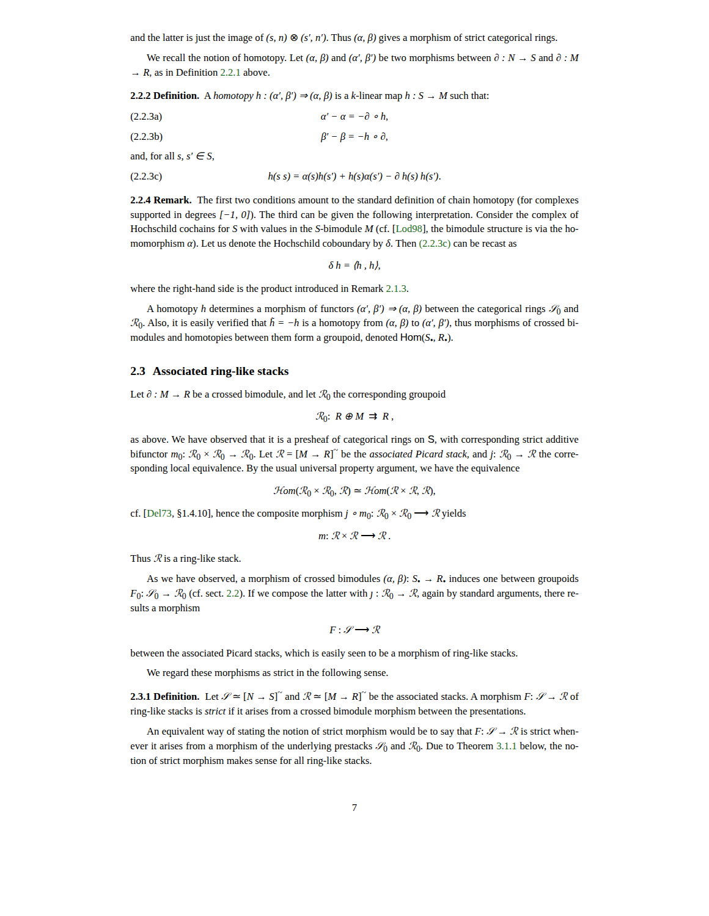and the latter is just the image of (s, n) ⊗ (s′, n′). Thus (α, β) gives a morphism of strict categorical rings.
We recall the notion of homotopy. Let (α, β) and (α′, β′) be two morphisms between ∂ : N → S and ∂ : M → R, as in Definition 2.2.1 above.
2.2.2 Definition. A homotopy h : (α′, β′) ⇒ (α, β) is a k-linear map h : S → M such that:
(2.2.3a)
α′ − α = −∂ ∘ h,
(2.2.3b)
β′ − β = −h ∘ ∂,
and, for all s, s′ ∈ S,
(2.2.3c)
h(s s) = α(s)h(s′) + h(s)α(s′) − ∂ h(s) h(s′).
2.2.4 Remark. The first two conditions amount to the standard definition of chain homotopy (for complexes supported in degrees [−1, 0]). The third can be given the following interpretation. Consider the complex of Hochschild cochains for S with values in the S-bimodule M (cf. [Lod98], the bimodule structure is via the homomorphism α). Let us denote the Hochschild coboundary by δ. Then (2.2.3c) can be recast as
δ h = ⟨h , h⟩,
where the right-hand side is the product introduced in Remark 2.1.3.
A homotopy h determines a morphism of functors (α′, β′) ⇒ (α, β) between the categorical rings 𝒮0 and ℛ0. Also, it is easily verified that h̃ = −h is a homotopy from (α, β) to (α′, β′), thus morphisms of crossed bimodules and homotopies between them form a groupoid, denoted Hom(S•, R•).
2.3 Associated ring-like stacks
Let ∂ : M → R be a crossed bimodule, and let ℛ0 the corresponding groupoid
ℛ0: R ⊕ M ⇉ R ,
as above. We have observed that it is a presheaf of categorical rings on S, with corresponding strict additive bifunctor m0: ℛ0 × ℛ0 → ℛ0. Let ℛ = [M → R]~ be the associated Picard stack, and j: ℛ0 → ℛ the corresponding local equivalence. By the usual universal property argument, we have the equivalence
ℋom(ℛ0 × ℛ0, ℛ) ≃ ℋom(ℛ × ℛ, ℛ),
cf. [Del73, §1.4.10], hence the composite morphism j ∘ m0: ℛ0 × ℛ0 ⟶ ℛ yields
m: ℛ × ℛ ⟶ ℛ .
Thus ℛ is a ring-like stack.
As we have observed, a morphism of crossed bimodules (α, β): S• → R• induces one between groupoids F0: 𝒮0 → ℛ0 (cf. sect. 2.2). If we compose the latter with ȷ : ℛ0 → ℛ, again by standard arguments, there results a morphism
F : 𝒮 ⟶ ℛ
between the associated Picard stacks, which is easily seen to be a morphism of ring-like stacks.
We regard these morphisms as strict in the following sense.
2.3.1 Definition. Let 𝒮 ≃ [N → S]~ and ℛ ≃ [M → R]~ be the associated stacks. A morphism F: 𝒮 → ℛ of ring-like stacks is strict if it arises from a crossed bimodule morphism between the presentations.
An equivalent way of stating the notion of strict morphism would be to say that F: 𝒮 → ℛ is strict whenever it arises from a morphism of the underlying prestacks 𝒮0 and ℛ0. Due to Theorem 3.1.1 below, the notion of strict morphism makes sense for all ring-like stacks.
7